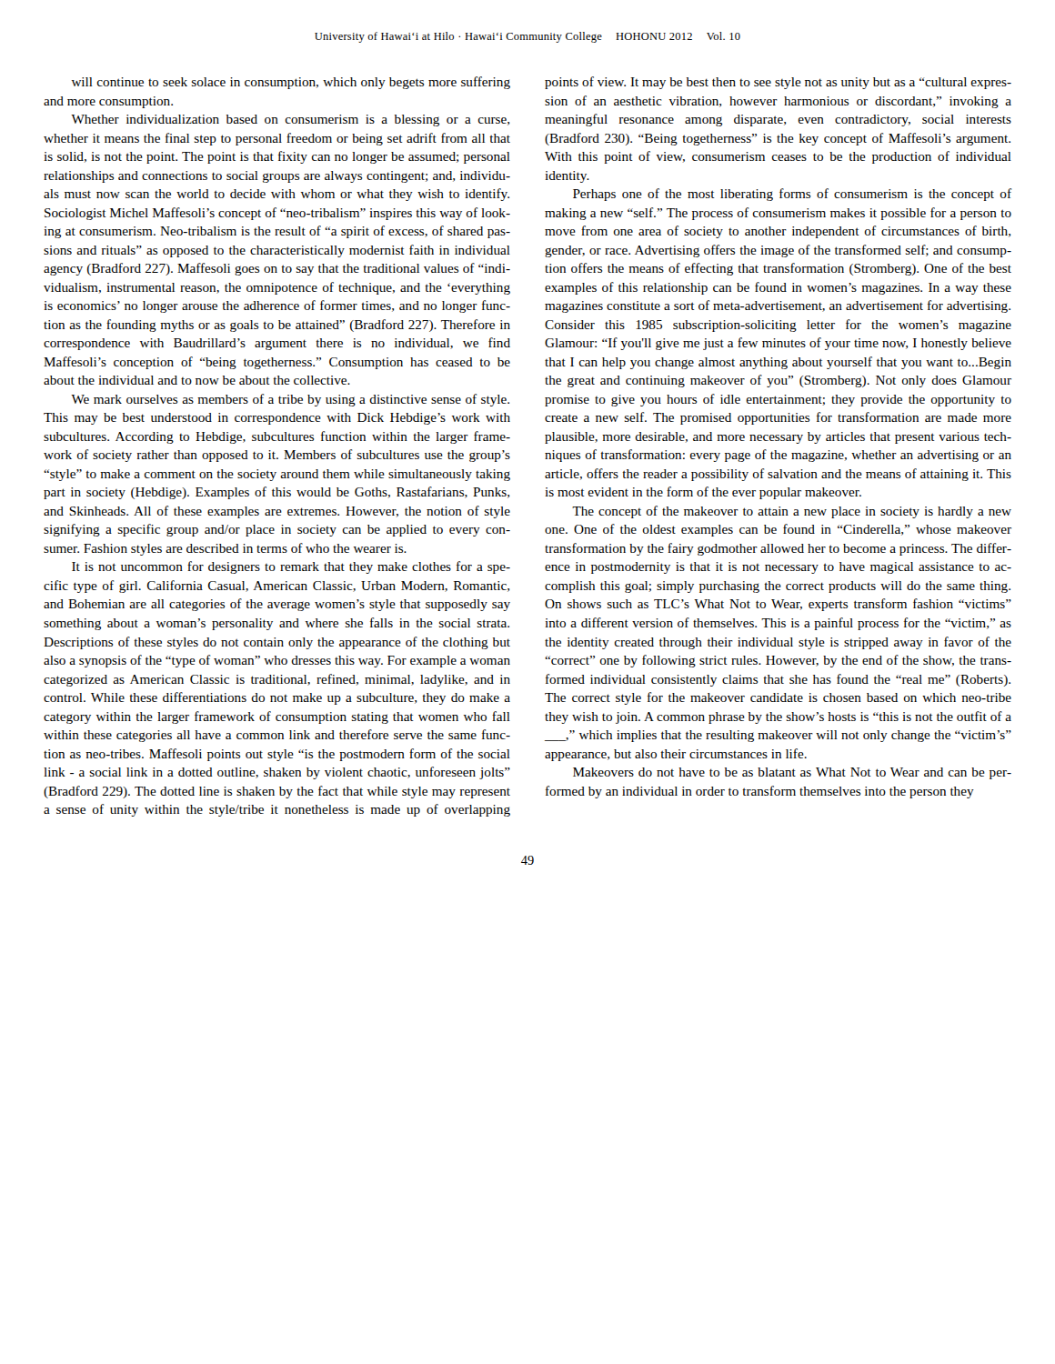University of Hawai‘i at Hilo · Hawai‘i Community College HOHONU 2012 Vol. 10
will continue to seek solace in consumption, which only begets more suffering and more consumption.
Whether individualization based on consumerism is a blessing or a curse, whether it means the final step to personal freedom or being set adrift from all that is solid, is not the point. The point is that fixity can no longer be assumed; personal relationships and connections to social groups are always contingent; and, individuals must now scan the world to decide with whom or what they wish to identify. Sociologist Michel Maffesoli’s concept of “neo-tribalism” inspires this way of looking at consumerism. Neo-tribalism is the result of “a spirit of excess, of shared passions and rituals” as opposed to the characteristically modernist faith in individual agency (Bradford 227). Maffesoli goes on to say that the traditional values of “individualism, instrumental reason, the omnipotence of technique, and the ‘everything is economics’ no longer arouse the adherence of former times, and no longer function as the founding myths or as goals to be attained” (Bradford 227). Therefore in correspondence with Baudrillard’s argument there is no individual, we find Maffesoli’s conception of “being togetherness.” Consumption has ceased to be about the individual and to now be about the collective.
We mark ourselves as members of a tribe by using a distinctive sense of style. This may be best understood in correspondence with Dick Hebdige’s work with subcultures. According to Hebdige, subcultures function within the larger framework of society rather than opposed to it. Members of subcultures use the group’s “style” to make a comment on the society around them while simultaneously taking part in society (Hebdige). Examples of this would be Goths, Rastafarians, Punks, and Skinheads. All of these examples are extremes. However, the notion of style signifying a specific group and/or place in society can be applied to every consumer. Fashion styles are described in terms of who the wearer is.
It is not uncommon for designers to remark that they make clothes for a specific type of girl. California Casual, American Classic, Urban Modern, Romantic, and Bohemian are all categories of the average women’s style that supposedly say something about a woman’s personality and where she falls in the social strata. Descriptions of these styles do not contain only the appearance of the clothing but also a synopsis of the “type of woman” who dresses this way. For example a woman categorized as American Classic is traditional, refined, minimal, ladylike, and in control. While these differentiations do not make up a subculture, they do make a category within the larger framework of consumption stating that women who fall within these categories all have a common link and therefore serve the same function as neo-tribes. Maffesoli points out style “is the postmodern form of the social link - a social link in a dotted outline, shaken by violent chaotic, unforeseen jolts” (Bradford 229). The dotted line is shaken by the fact that while style may represent a sense of unity within the style/tribe it nonetheless is made up of overlapping points of view. It may be best then to see style not as unity but as a “cultural expression of an aesthetic vibration, however harmonious or discordant,” invoking a meaningful resonance among disparate, even contradictory, social interests (Bradford 230). “Being togetherness” is the key concept of Maffesoli’s argument. With this point of view, consumerism ceases to be the production of individual identity.
Perhaps one of the most liberating forms of consumerism is the concept of making a new “self.” The process of consumerism makes it possible for a person to move from one area of society to another independent of circumstances of birth, gender, or race. Advertising offers the image of the transformed self; and consumption offers the means of effecting that transformation (Stromberg). One of the best examples of this relationship can be found in women’s magazines. In a way these magazines constitute a sort of meta-advertisement, an advertisement for advertising. Consider this 1985 subscription-soliciting letter for the women’s magazine Glamour: “If you'll give me just a few minutes of your time now, I honestly believe that I can help you change almost anything about yourself that you want to...Begin the great and continuing makeover of you” (Stromberg). Not only does Glamour promise to give you hours of idle entertainment; they provide the opportunity to create a new self. The promised opportunities for transformation are made more plausible, more desirable, and more necessary by articles that present various techniques of transformation: every page of the magazine, whether an advertising or an article, offers the reader a possibility of salvation and the means of attaining it. This is most evident in the form of the ever popular makeover.
The concept of the makeover to attain a new place in society is hardly a new one. One of the oldest examples can be found in “Cinderella,” whose makeover transformation by the fairy godmother allowed her to become a princess. The difference in postmodernity is that it is not necessary to have magical assistance to accomplish this goal; simply purchasing the correct products will do the same thing. On shows such as TLC’s What Not to Wear, experts transform fashion “victims” into a different version of themselves. This is a painful process for the “victim,” as the identity created through their individual style is stripped away in favor of the “correct” one by following strict rules. However, by the end of the show, the transformed individual consistently claims that she has found the “real me” (Roberts). The correct style for the makeover candidate is chosen based on which neo-tribe they wish to join. A common phrase by the show’s hosts is “this is not the outfit of a ___,” which implies that the resulting makeover will not only change the “victim’s” appearance, but also their circumstances in life.
Makeovers do not have to be as blatant as What Not to Wear and can be performed by an individual in order to transform themselves into the person they
49